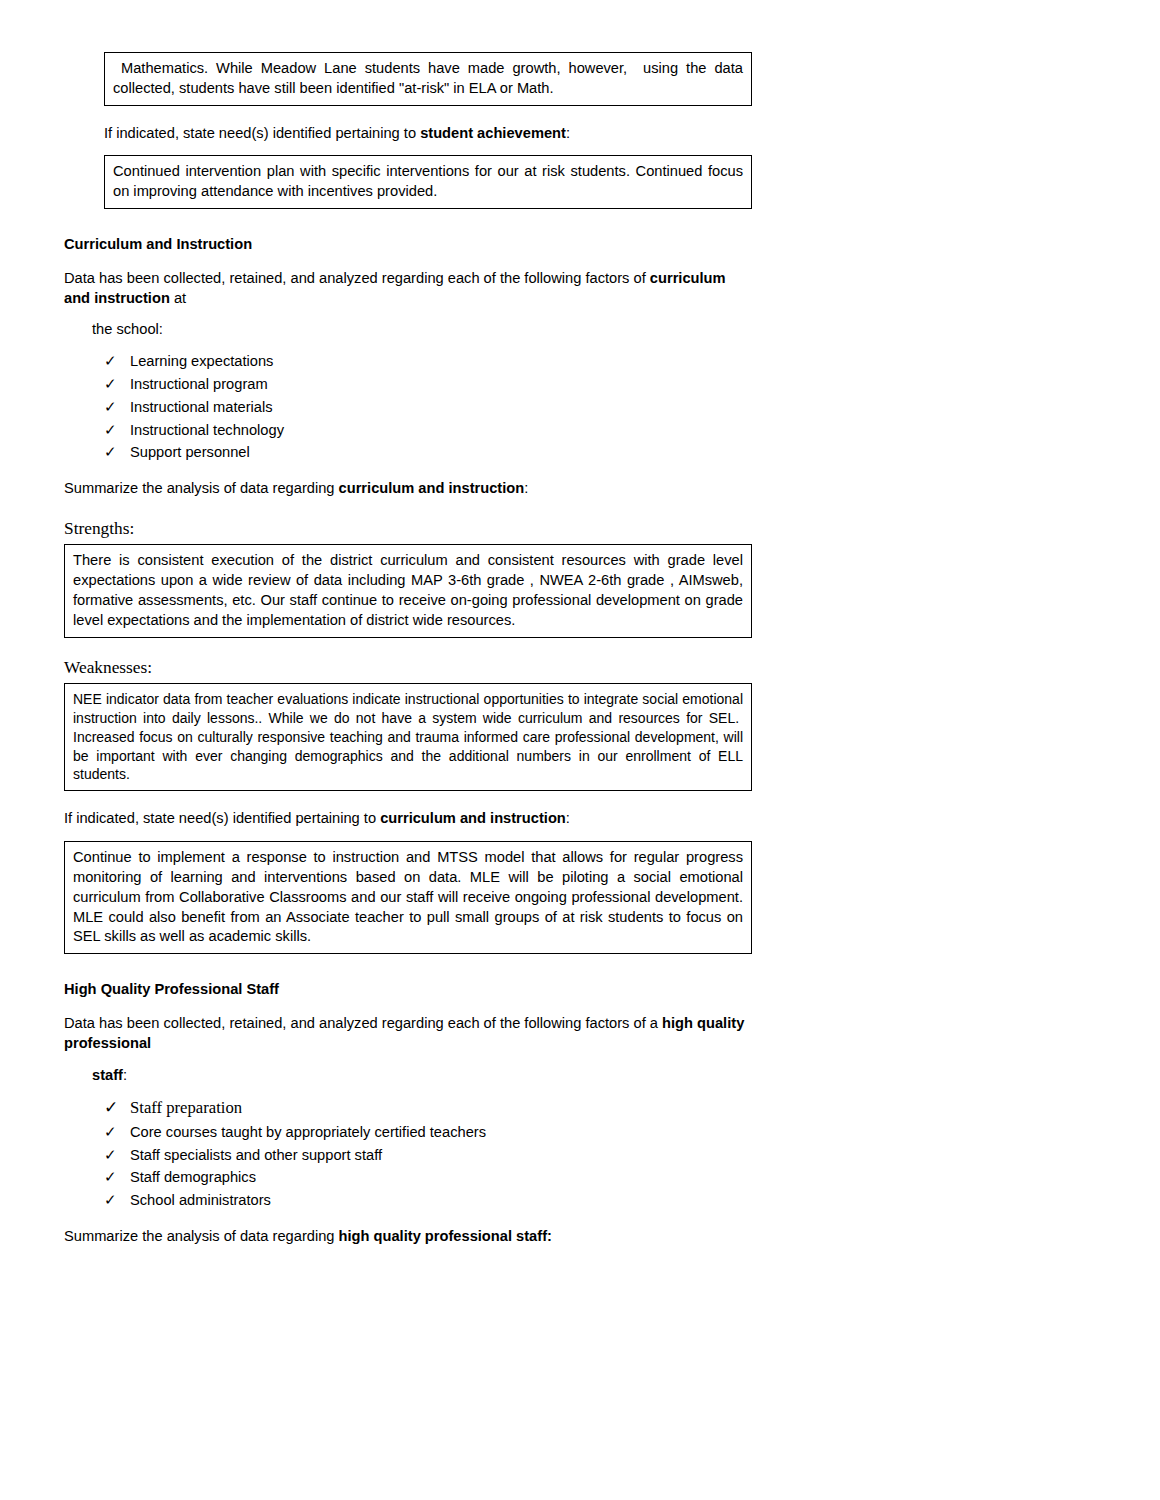Mathematics. While Meadow Lane students have made growth, however, using the data collected, students have still been identified "at-risk" in ELA or Math.
If indicated, state need(s) identified pertaining to student achievement:
Continued intervention plan with specific interventions for our at risk students. Continued focus on improving attendance with incentives provided.
Curriculum and Instruction
Data has been collected, retained, and analyzed regarding each of the following factors of curriculum and instruction at
the school:
Learning expectations
Instructional program
Instructional materials
Instructional technology
Support personnel
Summarize the analysis of data regarding curriculum and instruction:
Strengths:
There is consistent execution of the district curriculum and consistent resources with grade level expectations upon a wide review of data including MAP 3-6th grade , NWEA 2-6th grade , AIMsweb, formative assessments, etc. Our staff continue to receive on-going professional development on grade level expectations and the implementation of district wide resources.
Weaknesses:
NEE indicator data from teacher evaluations indicate instructional opportunities to integrate social emotional instruction into daily lessons.. While we do not have a system wide curriculum and resources for SEL. Increased focus on culturally responsive teaching and trauma informed care professional development, will be important with ever changing demographics and the additional numbers in our enrollment of ELL students.
If indicated, state need(s) identified pertaining to curriculum and instruction:
Continue to implement a response to instruction and MTSS model that allows for regular progress monitoring of learning and interventions based on data. MLE will be piloting a social emotional curriculum from Collaborative Classrooms and our staff will receive ongoing professional development. MLE could also benefit from an Associate teacher to pull small groups of at risk students to focus on SEL skills as well as academic skills.
High Quality Professional Staff
Data has been collected, retained, and analyzed regarding each of the following factors of a high quality professional
staff:
Staff preparation
Core courses taught by appropriately certified teachers
Staff specialists and other support staff
Staff demographics
School administrators
Summarize the analysis of data regarding high quality professional staff: